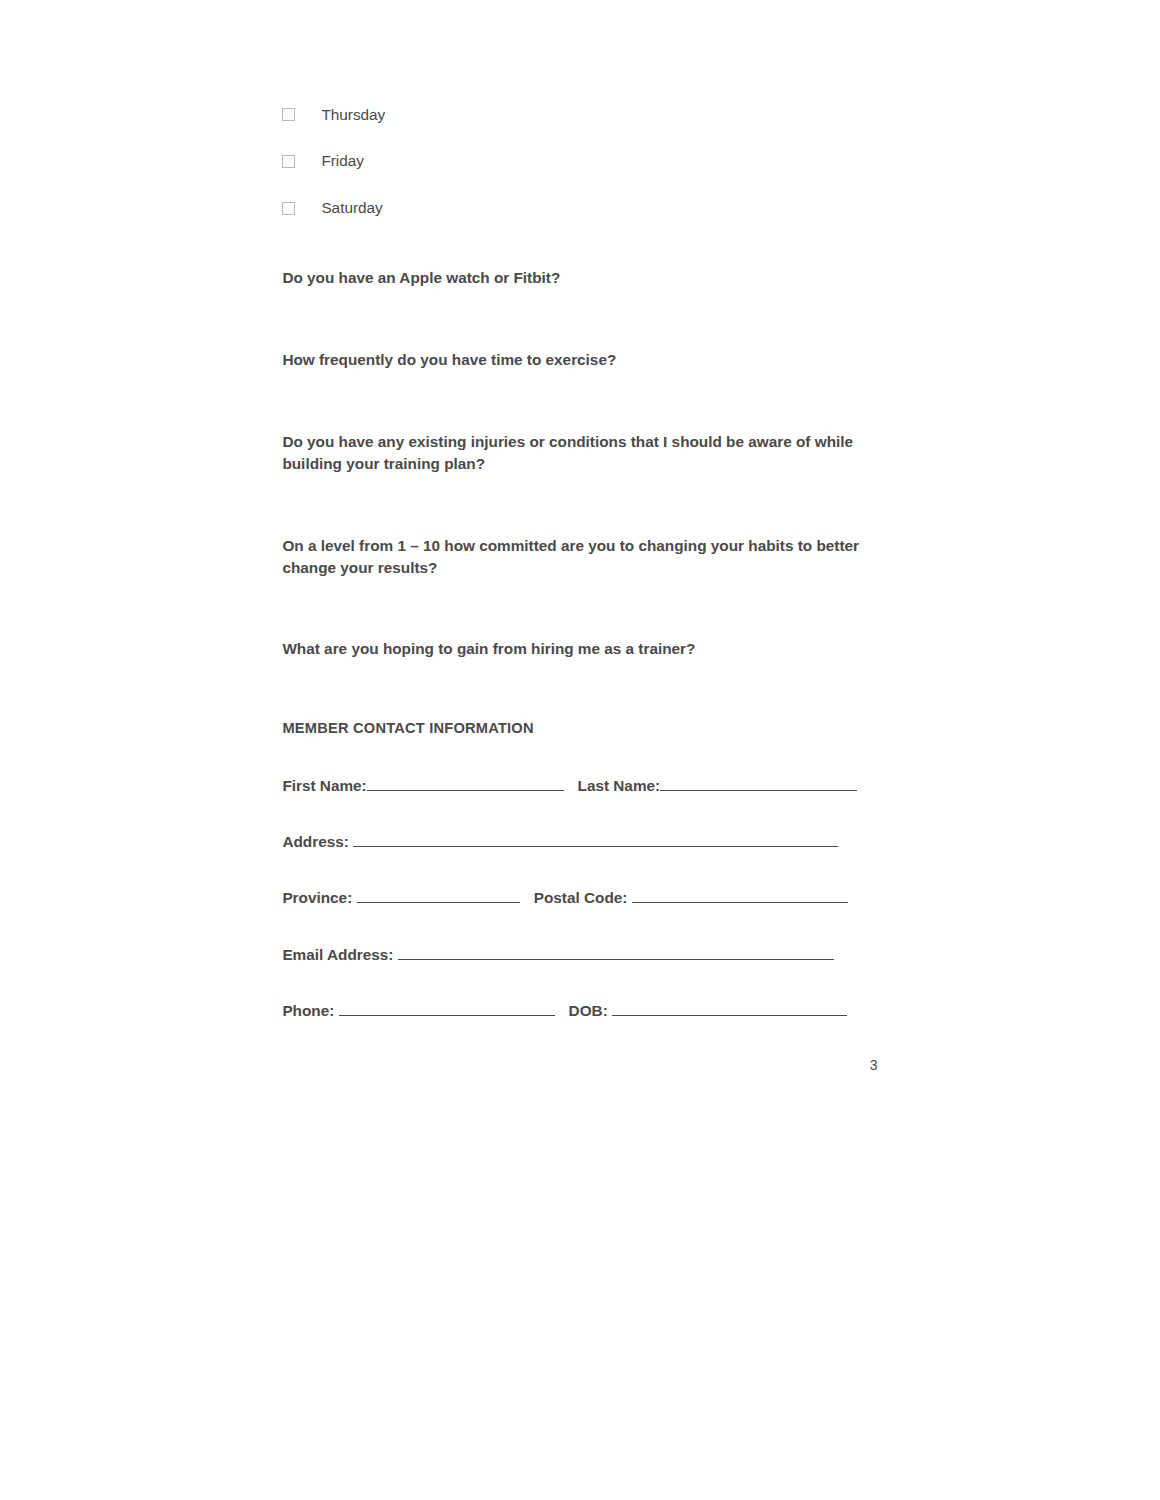Thursday
Friday
Saturday
Do you have an Apple watch or Fitbit?
How frequently do you have time to exercise?
Do you have any existing injuries or conditions that I should be aware of while building your training plan?
On a level from 1 – 10 how committed are you to changing your habits to better change your results?
What are you hoping to gain from hiring me as a trainer?
MEMBER CONTACT INFORMATION
First Name: Last Name:
Address:
Province: Postal Code:
Email Address:
Phone: DOB:
3